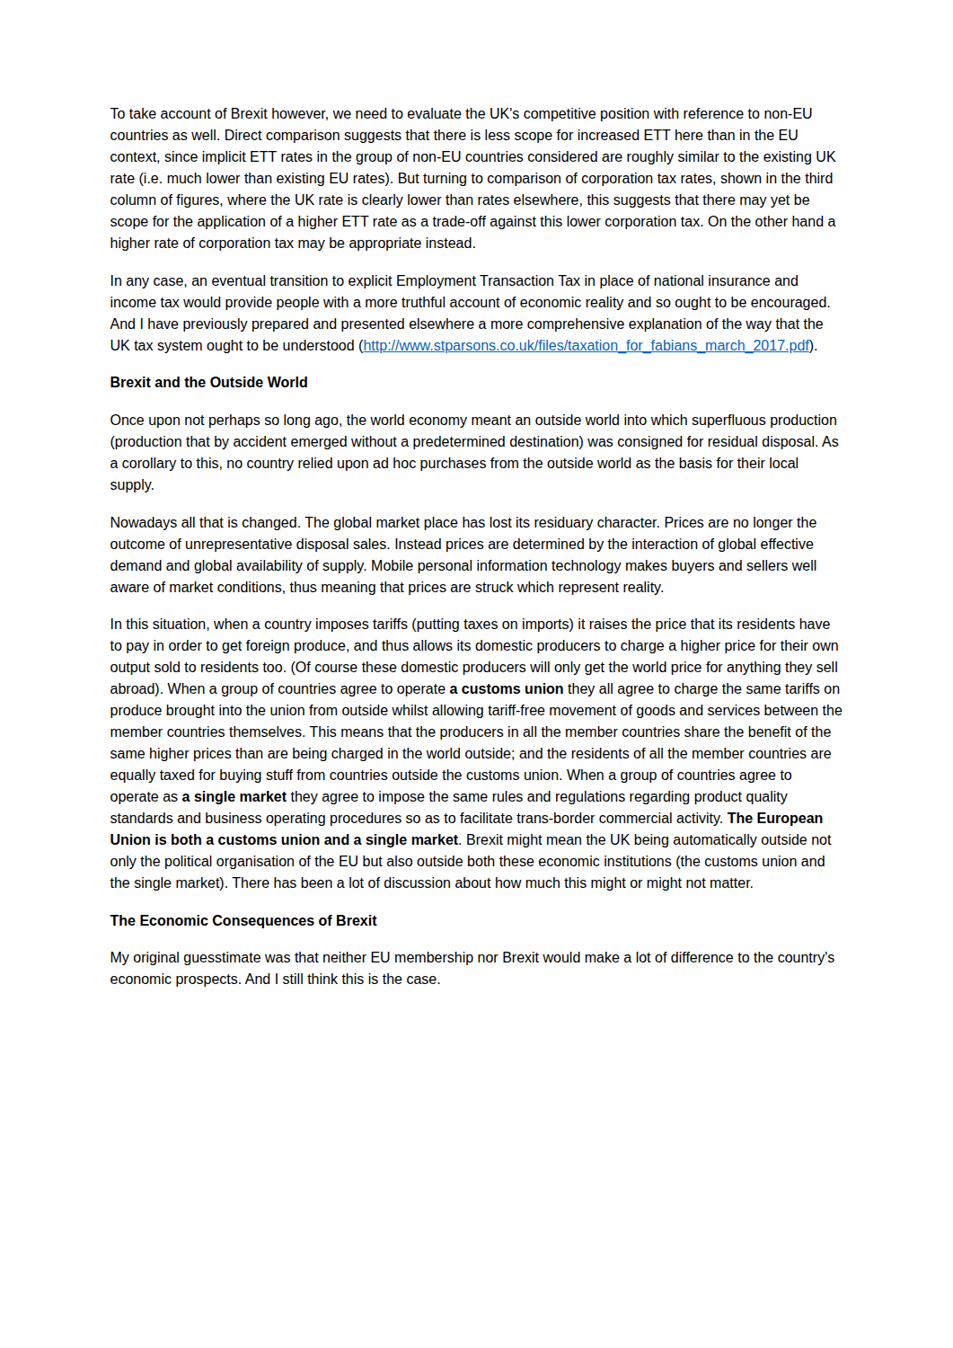To take account of Brexit however, we need to evaluate the UK's competitive position with reference to non-EU countries as well. Direct comparison suggests that there is less scope for increased ETT here than in the EU context, since implicit ETT rates in the group of non-EU countries considered are roughly similar to the existing UK rate (i.e. much lower than existing EU rates). But turning to comparison of corporation tax rates, shown in the third column of figures, where the UK rate is clearly lower than rates elsewhere, this suggests that there may yet be scope for the application of a higher ETT rate as a trade-off against this lower corporation tax. On the other hand a higher rate of corporation tax may be appropriate instead.
In any case, an eventual transition to explicit Employment Transaction Tax in place of national insurance and income tax would provide people with a more truthful account of economic reality and so ought to be encouraged. And I have previously prepared and presented elsewhere a more comprehensive explanation of the way that the UK tax system ought to be understood (http://www.stparsons.co.uk/files/taxation_for_fabians_march_2017.pdf).
Brexit and the Outside World
Once upon not perhaps so long ago, the world economy meant an outside world into which superfluous production (production that by accident emerged without a predetermined destination) was consigned for residual disposal. As a corollary to this, no country relied upon ad hoc purchases from the outside world as the basis for their local supply.
Nowadays all that is changed. The global market place has lost its residuary character. Prices are no longer the outcome of unrepresentative disposal sales. Instead prices are determined by the interaction of global effective demand and global availability of supply. Mobile personal information technology makes buyers and sellers well aware of market conditions, thus meaning that prices are struck which represent reality.
In this situation, when a country imposes tariffs (putting taxes on imports) it raises the price that its residents have to pay in order to get foreign produce, and thus allows its domestic producers to charge a higher price for their own output sold to residents too. (Of course these domestic producers will only get the world price for anything they sell abroad). When a group of countries agree to operate a customs union they all agree to charge the same tariffs on produce brought into the union from outside whilst allowing tariff-free movement of goods and services between the member countries themselves. This means that the producers in all the member countries share the benefit of the same higher prices than are being charged in the world outside; and the residents of all the member countries are equally taxed for buying stuff from countries outside the customs union. When a group of countries agree to operate as a single market they agree to impose the same rules and regulations regarding product quality standards and business operating procedures so as to facilitate trans-border commercial activity. The European Union is both a customs union and a single market. Brexit might mean the UK being automatically outside not only the political organisation of the EU but also outside both these economic institutions (the customs union and the single market). There has been a lot of discussion about how much this might or might not matter.
The Economic Consequences of Brexit
My original guesstimate was that neither EU membership nor Brexit would make a lot of difference to the country's economic prospects. And I still think this is the case.